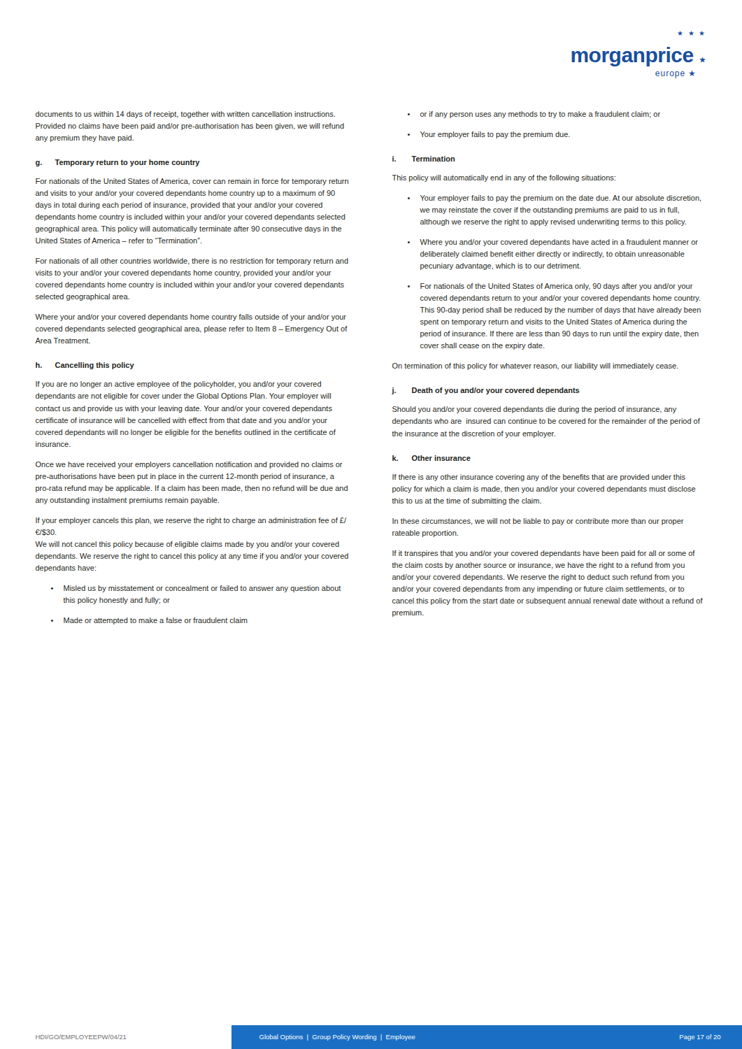★ ★ ★
morgan price ★
europe ★
documents to us within 14 days of receipt, together with written cancellation instructions. Provided no claims have been paid and/or pre-authorisation has been given, we will refund any premium they have paid.
g.
Temporary return to your home country
For nationals of the United States of America, cover can remain in force for temporary return and visits to your and/or your covered dependants home country up to a maximum of 90 days in total during each period of insurance, provided that your and/or your covered dependants home country is included within your and/or your covered dependants selected geographical area. This policy will automatically terminate after 90 consecutive days in the United States of America – refer to “Termination”.
For nationals of all other countries worldwide, there is no restriction for temporary return and visits to your and/or your covered dependants home country, provided your and/or your covered dependants home country is included within your and/or your covered dependants selected geographical area.
Where your and/or your covered dependants home country falls outside of your and/or your covered dependants selected geographical area, please refer to Item 8 – Emergency Out of Area Treatment.
h.
Cancelling this policy
If you are no longer an active employee of the policyholder, you and/or your covered dependants are not eligible for cover under the Global Options Plan. Your employer will contact us and provide us with your leaving date. Your and/or your covered dependants certificate of insurance will be cancelled with effect from that date and you and/or your covered dependants will no longer be eligible for the benefits outlined in the certificate of insurance.
Once we have received your employers cancellation notification and provided no claims or pre-authorisations have been put in place in the current 12-month period of insurance, a pro-rata refund may be applicable. If a claim has been made, then no refund will be due and any outstanding instalment premiums remain payable.
If your employer cancels this plan, we reserve the right to charge an administration fee of £/€/$30.
We will not cancel this policy because of eligible claims made by you and/or your covered dependants. We reserve the right to cancel this policy at any time if you and/or your covered dependants have:
Misled us by misstatement or concealment or failed to answer any question about this policy honestly and fully; or
Made or attempted to make a false or fraudulent claim
or if any person uses any methods to try to make a fraudulent claim; or
Your employer fails to pay the premium due.
i.
Termination
This policy will automatically end in any of the following situations:
Your employer fails to pay the premium on the date due. At our absolute discretion, we may reinstate the cover if the outstanding premiums are paid to us in full, although we reserve the right to apply revised underwriting terms to this policy.
Where you and/or your covered dependants have acted in a fraudulent manner or deliberately claimed benefit either directly or indirectly, to obtain unreasonable pecuniary advantage, which is to our detriment.
For nationals of the United States of America only, 90 days after you and/or your covered dependants return to your and/or your covered dependants home country. This 90-day period shall be reduced by the number of days that have already been spent on temporary return and visits to the United States of America during the period of insurance. If there are less than 90 days to run until the expiry date, then cover shall cease on the expiry date.
On termination of this policy for whatever reason, our liability will immediately cease.
j.
Death of you and/or your covered dependants
Should you and/or your covered dependants die during the period of insurance, any dependants who are insured can continue to be covered for the remainder of the period of the insurance at the discretion of your employer.
k.
Other insurance
If there is any other insurance covering any of the benefits that are provided under this policy for which a claim is made, then you and/or your covered dependants must disclose this to us at the time of submitting the claim.
In these circumstances, we will not be liable to pay or contribute more than our proper rateable proportion.
If it transpires that you and/or your covered dependants have been paid for all or some of the claim costs by another source or insurance, we have the right to a refund from you and/or your covered dependants. We reserve the right to deduct such refund from you and/or your covered dependants from any impending or future claim settlements, or to cancel this policy from the start date or subsequent annual renewal date without a refund of premium.
HDI/GO/EMPLOYEEPW/04/21
Global Options | Group Policy Wording | Employee Page 17 of 20